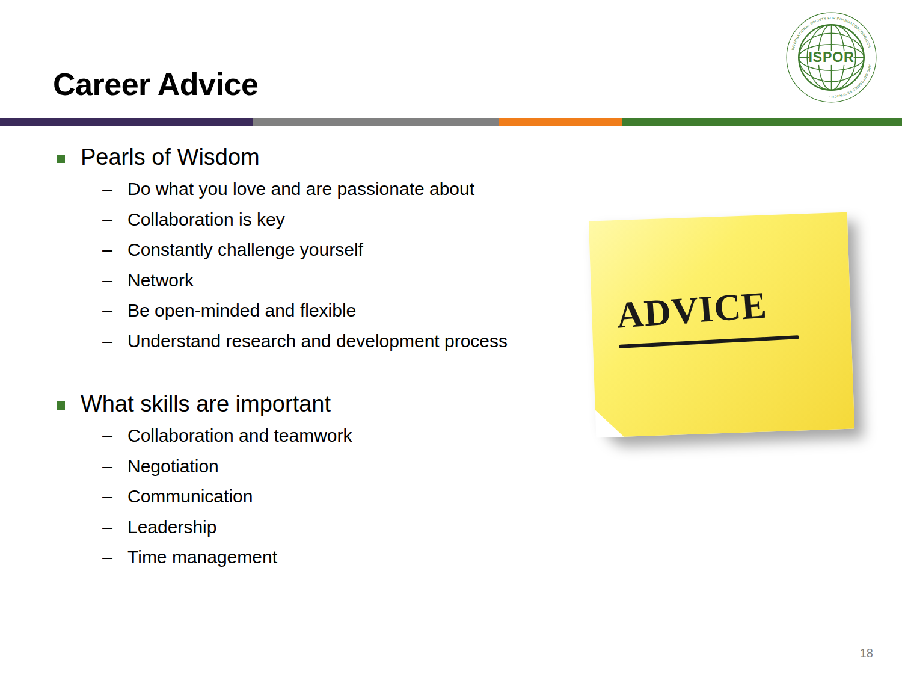ISPOR INTERNATIONAL SOCIETY FOR PHARMACOECONOMICS AND OUTCOMES RESEARCH ·
Career Advice
Pearls of Wisdom
Do what you love and are passionate about
Collaboration is key
Constantly challenge yourself
Network
Be open-minded and flexible
Understand research and development process
What skills are important
Collaboration and teamwork
Negotiation
Communication
Leadership
Time management
ADVICE
18